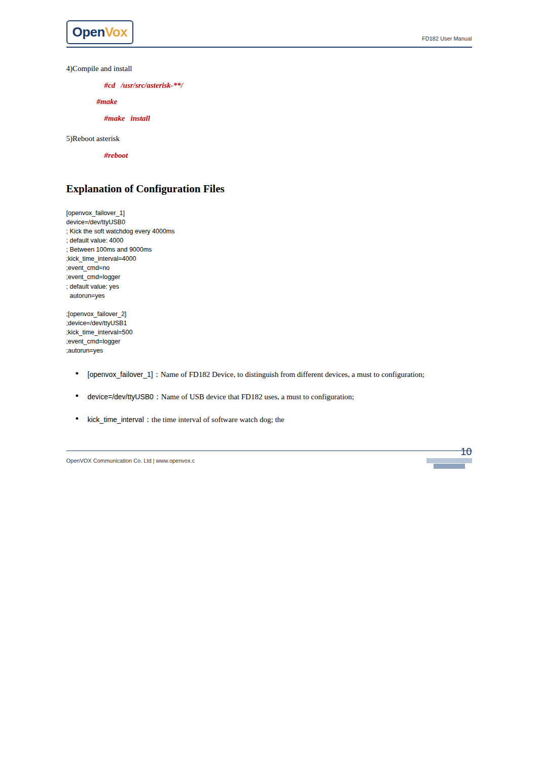Open Vox FD182 User Manual
4)Compile and install
#cd /usr/src/asterisk-**/
#make
#make install
5)Reboot asterisk
#reboot
Explanation of Configuration Files
[openvox_failover_1]
device=/dev/ttyUSB0
; Kick the soft watchdog every 4000ms
; default value: 4000
; Between 100ms and 9000ms
;kick_time_interval=4000
;event_cmd=no
;event_cmd=logger
; default value: yes
  autorun=yes

;[openvox_failover_2]
;device=/dev/ttyUSB1
;kick_time_interval=500
;event_cmd=logger
;autorun=yes
[openvox_failover_1]：Name of FD182 Device, to distinguish from different devices, a must to configuration;
device=/dev/ttyUSB0：Name of USB device that FD182 uses, a must to configuration;
kick_time_interval：the time interval of software watch dog; the
OpenVOX Communication Co. Ltd | www.openvox.c 10